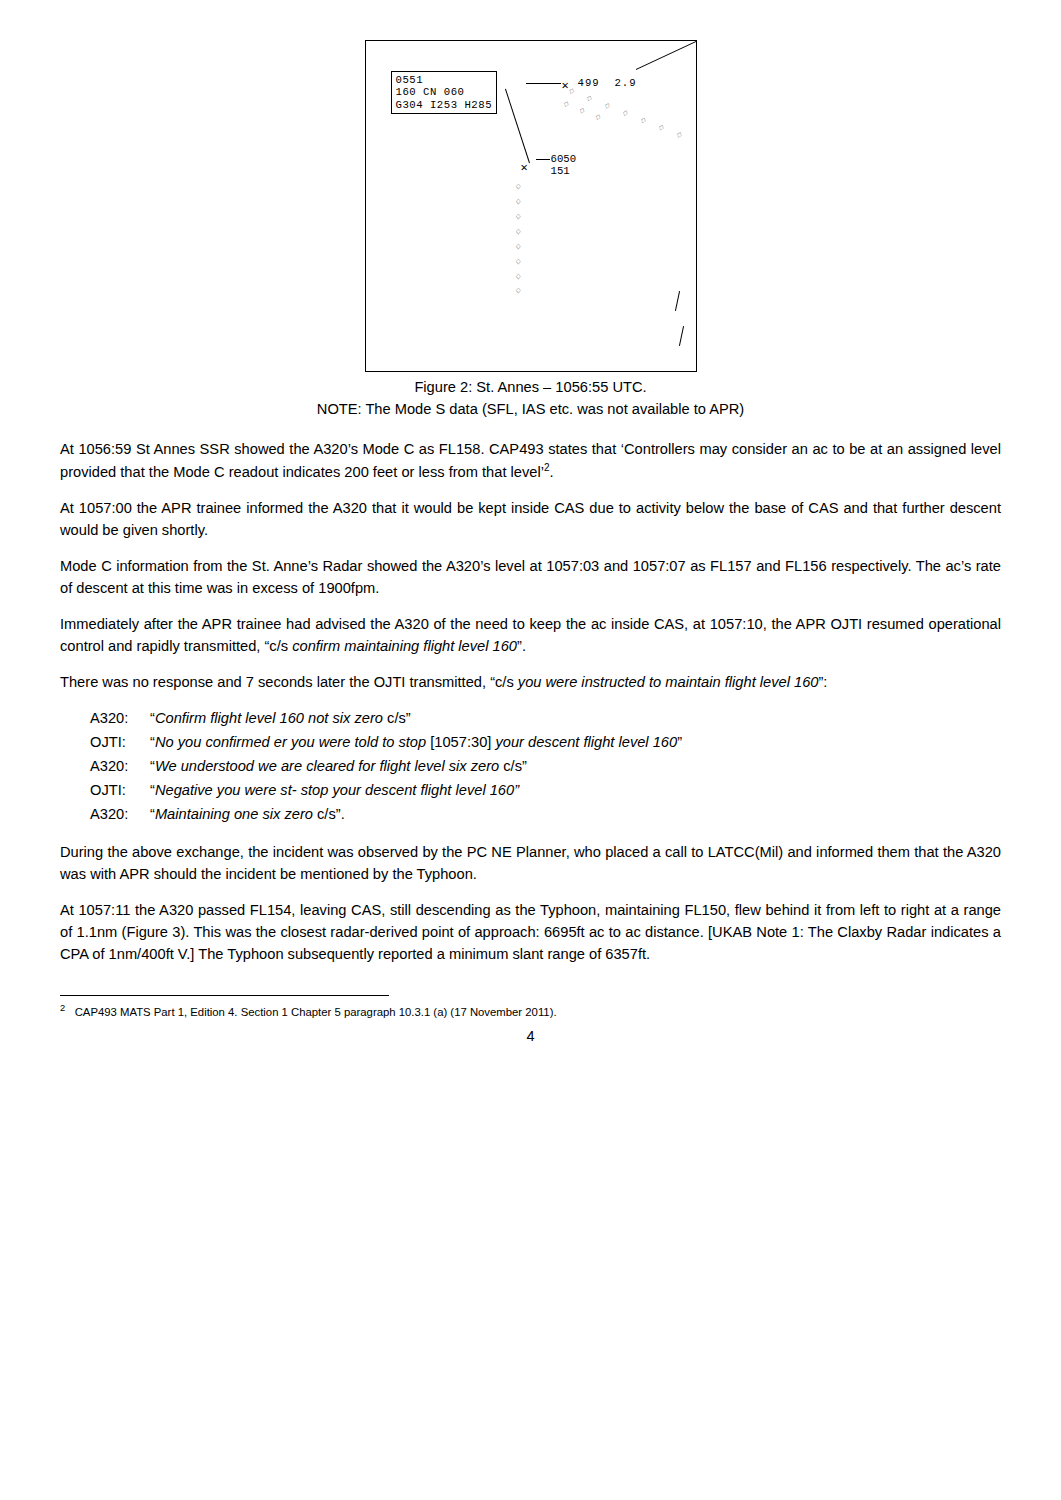0551
160 CN 060
G304 I253 H285
✕
499 2.9
♢ ♢ ♢ ♢ ♢ ♢ ♢ ♢ ♢ ♢
✕
6050
151
♢ ♢ ♢ ♢ ♢ ♢ ♢ ♢
Figure 2: St. Annes – 1056:55 UTC.
NOTE: The Mode S data (SFL, IAS etc. was not available to APR)
At 1056:59 St Annes SSR showed the A320’s Mode C as FL158. CAP493 states that ‘Controllers may consider an ac to be at an assigned level provided that the Mode C readout indicates 200 feet or less from that level’2.
At 1057:00 the APR trainee informed the A320 that it would be kept inside CAS due to activity below the base of CAS and that further descent would be given shortly.
Mode C information from the St. Anne’s Radar showed the A320’s level at 1057:03 and 1057:07 as FL157 and FL156 respectively. The ac’s rate of descent at this time was in excess of 1900fpm.
Immediately after the APR trainee had advised the A320 of the need to keep the ac inside CAS, at 1057:10, the APR OJTI resumed operational control and rapidly transmitted, “c/s confirm maintaining flight level 160”.
There was no response and 7 seconds later the OJTI transmitted, “c/s you were instructed to maintain flight level 160”:
| A320: | “ Confirm flight level 160 not six zero c/s” |
| OJTI: | “ No you confirmed er you were told to stop [1057:30] your descent flight level 160 ” |
| A320: | “ We understood we are cleared for flight level six zero c/s” |
| OJTI: | “ Negative you were st- stop your descent flight level 160” |
| A320: | “ Maintaining one six zero c/s”. |
During the above exchange, the incident was observed by the PC NE Planner, who placed a call to LATCC(Mil) and informed them that the A320 was with APR should the incident be mentioned by the Typhoon.
At 1057:11 the A320 passed FL154, leaving CAS, still descending as the Typhoon, maintaining FL150, flew behind it from left to right at a range of 1.1nm (Figure 3). This was the closest radar-derived point of approach: 6695ft ac to ac distance. [UKAB Note 1: The Claxby Radar indicates a CPA of 1nm/400ft V.] The Typhoon subsequently reported a minimum slant range of 6357ft.
2 CAP493 MATS Part 1, Edition 4. Section 1 Chapter 5 paragraph 10.3.1 (a) (17 November 2011).
4